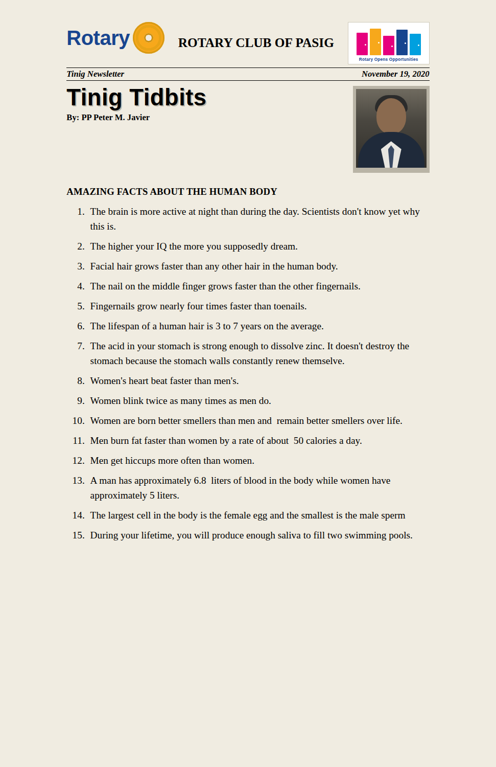Rotary
ROTARY CLUB OF PASIG
Rotary Opens Opportunities
Tinig Newsletter November 19, 2020
Tinig Tidbits
By: PP Peter M. Javier
AMAZING FACTS ABOUT THE HUMAN BODY
The brain is more active at night than during the day. Scientists don't know yet why this is.
The higher your IQ the more you supposedly dream.
Facial hair grows faster than any other hair in the human body.
The nail on the middle finger grows faster than the other fingernails.
Fingernails grow nearly four times faster than toenails.
The lifespan of a human hair is 3 to 7 years on the average.
The acid in your stomach is strong enough to dissolve zinc. It doesn't destroy the stomach because the stomach walls constantly renew themselve.
Women's heart beat faster than men's.
Women blink twice as many times as men do.
Women are born better smellers than men and remain better smellers over life.
Men burn fat faster than women by a rate of about 50 calories a day.
Men get hiccups more often than women.
A man has approximately 6.8 liters of blood in the body while women have approximately 5 liters.
The largest cell in the body is the female egg and the smallest is the male sperm
During your lifetime, you will produce enough saliva to fill two swimming pools.